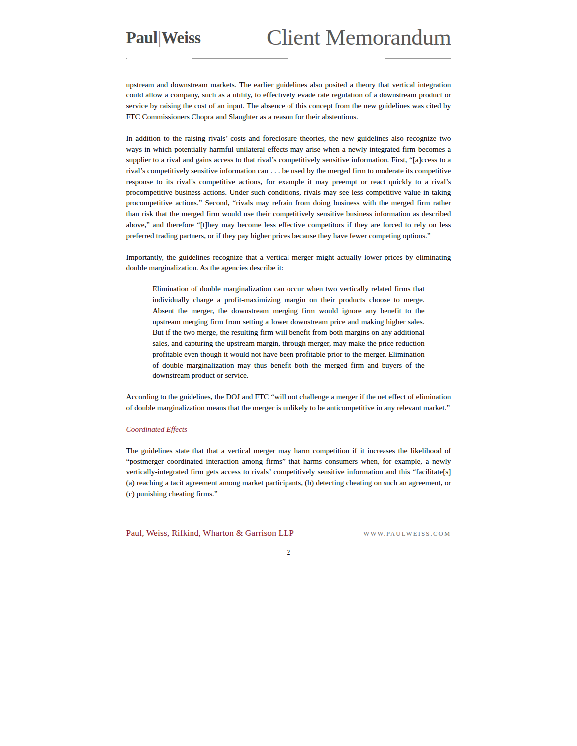Paul|Weiss
Client Memorandum
upstream and downstream markets. The earlier guidelines also posited a theory that vertical integration could allow a company, such as a utility, to effectively evade rate regulation of a downstream product or service by raising the cost of an input. The absence of this concept from the new guidelines was cited by FTC Commissioners Chopra and Slaughter as a reason for their abstentions.
In addition to the raising rivals’ costs and foreclosure theories, the new guidelines also recognize two ways in which potentially harmful unilateral effects may arise when a newly integrated firm becomes a supplier to a rival and gains access to that rival’s competitively sensitive information. First, “[a]ccess to a rival’s competitively sensitive information can . . . be used by the merged firm to moderate its competitive response to its rival’s competitive actions, for example it may preempt or react quickly to a rival’s procompetitive business actions. Under such conditions, rivals may see less competitive value in taking procompetitive actions.” Second, “rivals may refrain from doing business with the merged firm rather than risk that the merged firm would use their competitively sensitive business information as described above,” and therefore “[t]hey may become less effective competitors if they are forced to rely on less preferred trading partners, or if they pay higher prices because they have fewer competing options.”
Importantly, the guidelines recognize that a vertical merger might actually lower prices by eliminating double marginalization. As the agencies describe it:
Elimination of double marginalization can occur when two vertically related firms that individually charge a profit-maximizing margin on their products choose to merge. Absent the merger, the downstream merging firm would ignore any benefit to the upstream merging firm from setting a lower downstream price and making higher sales. But if the two merge, the resulting firm will benefit from both margins on any additional sales, and capturing the upstream margin, through merger, may make the price reduction profitable even though it would not have been profitable prior to the merger. Elimination of double marginalization may thus benefit both the merged firm and buyers of the downstream product or service.
According to the guidelines, the DOJ and FTC “will not challenge a merger if the net effect of elimination of double marginalization means that the merger is unlikely to be anticompetitive in any relevant market.”
Coordinated Effects
The guidelines state that that a vertical merger may harm competition if it increases the likelihood of “postmerger coordinated interaction among firms” that harms consumers when, for example, a newly vertically-integrated firm gets access to rivals’ competitively sensitive information and this “facilitate[s] (a) reaching a tacit agreement among market participants, (b) detecting cheating on such an agreement, or (c) punishing cheating firms.”
Paul, Weiss, Rifkind, Wharton & Garrison LLP
WWW.PAULWEISS.COM
2